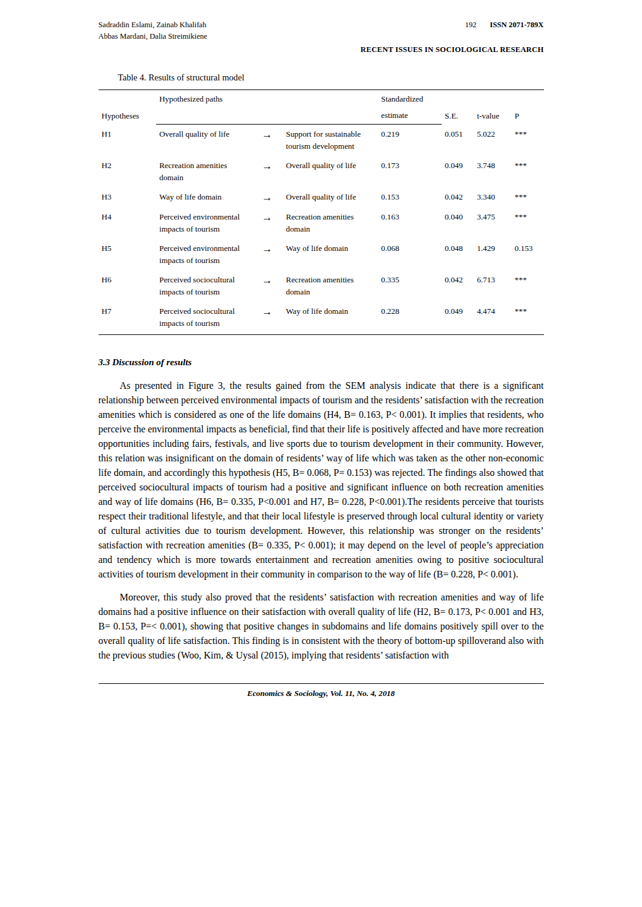Sadraddin Eslami, Zainab Khalifah
Abbas Mardani, Dalia Streimikiene
192
ISSN 2071-789X
RECENT ISSUES IN SOCIOLOGICAL RESEARCH
Table 4. Results of structural model
| Hypotheses | Hypothesized paths | Standardized | S.E. | t-value | P |
| --- | --- | --- | --- | --- | --- |
| | estimate |
| H1 | Overall quality of life | → | Support for sustainable tourism development | 0.219 | 0.051 | 5.022 | *** |
| H2 | Recreation amenities domain | → | Overall quality of life | 0.173 | 0.049 | 3.748 | *** |
| H3 | Way of life domain | → | Overall quality of life | 0.153 | 0.042 | 3.340 | *** |
| H4 | Perceived environmental impacts of tourism | → | Recreation amenities domain | 0.163 | 0.040 | 3.475 | *** |
| H5 | Perceived environmental impacts of tourism | → | Way of life domain | 0.068 | 0.048 | 1.429 | 0.153 |
| H6 | Perceived sociocultural impacts of tourism | → | Recreation amenities domain | 0.335 | 0.042 | 6.713 | *** |
| H7 | Perceived sociocultural impacts of tourism | → | Way of life domain | 0.228 | 0.049 | 4.474 | *** |
3.3 Discussion of results
As presented in Figure 3, the results gained from the SEM analysis indicate that there is a significant relationship between perceived environmental impacts of tourism and the residents’ satisfaction with the recreation amenities which is considered as one of the life domains (H4, B= 0.163, P< 0.001). It implies that residents, who perceive the environmental impacts as beneficial, find that their life is positively affected and have more recreation opportunities including fairs, festivals, and live sports due to tourism development in their community. However, this relation was insignificant on the domain of residents’ way of life which was taken as the other non-economic life domain, and accordingly this hypothesis (H5, B= 0.068, P= 0.153) was rejected. The findings also showed that perceived sociocultural impacts of tourism had a positive and significant influence on both recreation amenities and way of life domains (H6, B= 0.335, P<0.001 and H7, B= 0.228, P<0.001).The residents perceive that tourists respect their traditional lifestyle, and that their local lifestyle is preserved through local cultural identity or variety of cultural activities due to tourism development. However, this relationship was stronger on the residents’ satisfaction with recreation amenities (B= 0.335, P< 0.001); it may depend on the level of people’s appreciation and tendency which is more towards entertainment and recreation amenities owing to positive sociocultural activities of tourism development in their community in comparison to the way of life (B= 0.228, P< 0.001).
Moreover, this study also proved that the residents’ satisfaction with recreation amenities and way of life domains had a positive influence on their satisfaction with overall quality of life (H2, B= 0.173, P< 0.001 and H3, B= 0.153, P=< 0.001), showing that positive changes in subdomains and life domains positively spill over to the overall quality of life satisfaction. This finding is in consistent with the theory of bottom-up spilloverand also with the previous studies (Woo, Kim, & Uysal (2015), implying that residents’ satisfaction with
Economics & Sociology, Vol. 11, No. 4, 2018